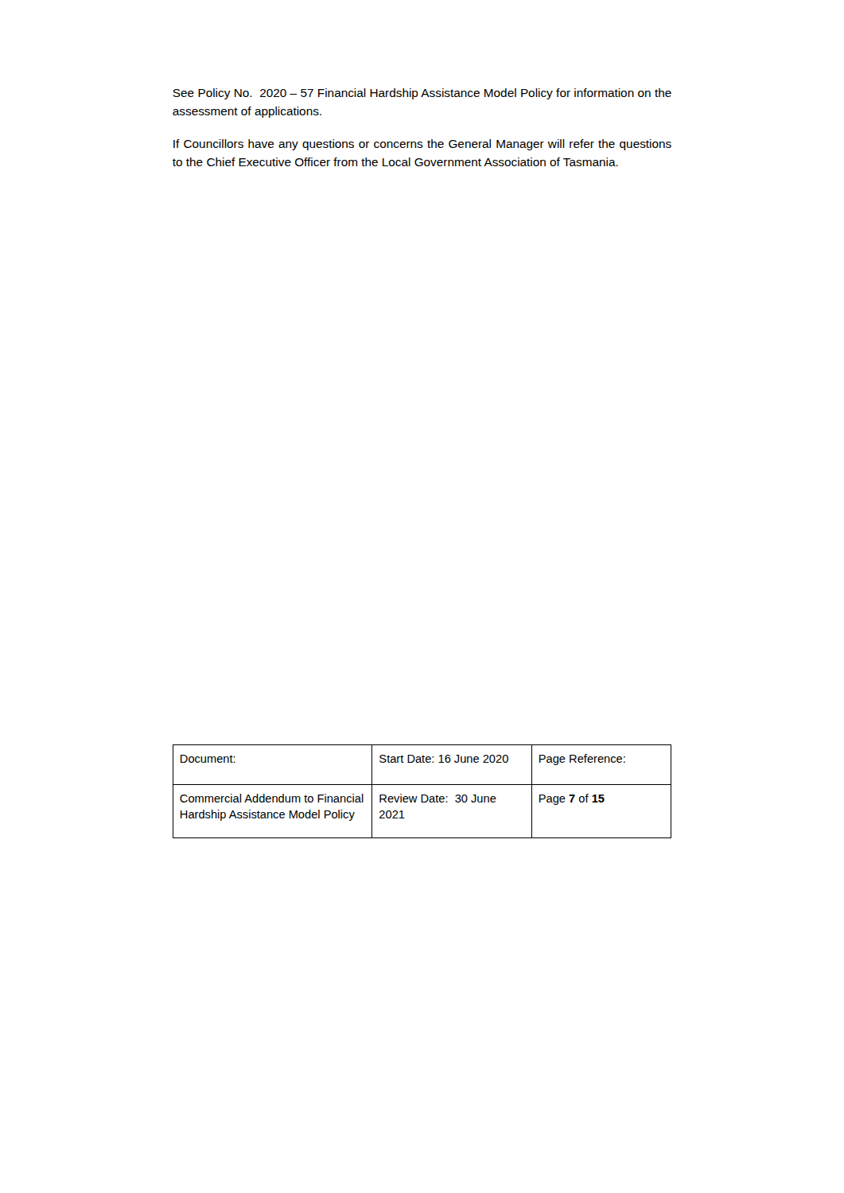See Policy No. 2020 – 57 Financial Hardship Assistance Model Policy for information on the assessment of applications.
If Councillors have any questions or concerns the General Manager will refer the questions to the Chief Executive Officer from the Local Government Association of Tasmania.
| Document: | Start Date: 16 June 2020 | Page Reference: |
| Commercial Addendum to Financial Hardship Assistance Model Policy | Review Date: 30 June 2021 | Page 7 of 15 |